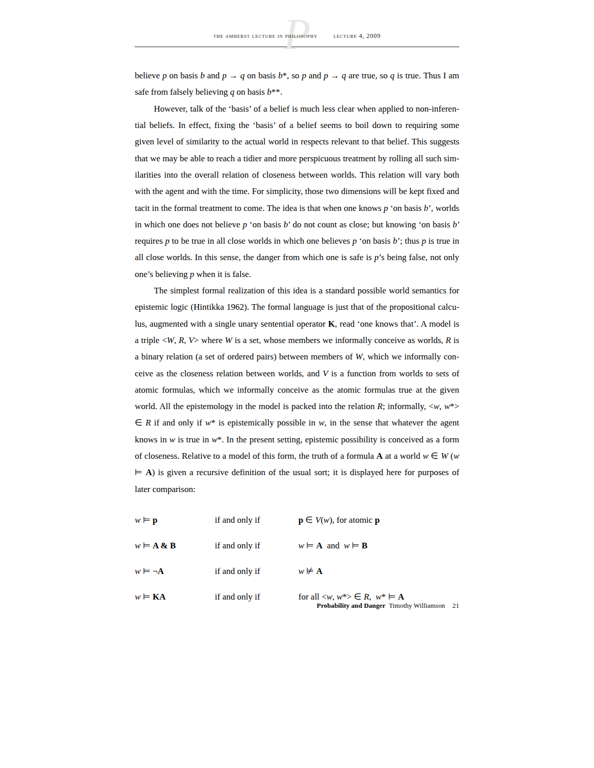P
the amherst lecture in philosophy lecture 4, 2009
believe p on basis b and p → q on basis b*, so p and p → q are true, so q is true. Thus I am safe from falsely believing q on basis b**.
However, talk of the ‘basis’ of a belief is much less clear when applied to non-inferential beliefs. In effect, fixing the ‘basis’ of a belief seems to boil down to requiring some given level of similarity to the actual world in respects relevant to that belief. This suggests that we may be able to reach a tidier and more perspicuous treatment by rolling all such similarities into the overall relation of closeness between worlds. This relation will vary both with the agent and with the time. For simplicity, those two dimensions will be kept fixed and tacit in the formal treatment to come. The idea is that when one knows p ‘on basis b’, worlds in which one does not believe p ‘on basis b’ do not count as close; but knowing ‘on basis b’ requires p to be true in all close worlds in which one believes p ‘on basis b’; thus p is true in all close worlds. In this sense, the danger from which one is safe is p’s being false, not only one’s believing p when it is false.
The simplest formal realization of this idea is a standard possible world semantics for epistemic logic (Hintikka 1962). The formal language is just that of the propositional calculus, augmented with a single unary sentential operator K, read ‘one knows that’. A model is a triple <W, R, V> where W is a set, whose members we informally conceive as worlds, R is a binary relation (a set of ordered pairs) between members of W, which we informally conceive as the closeness relation between worlds, and V is a function from worlds to sets of atomic formulas, which we informally conceive as the atomic formulas true at the given world. All the epistemology in the model is packed into the relation R; informally, <w, w*> ∈ R if and only if w* is epistemically possible in w, in the sense that whatever the agent knows in w is true in w*. In the present setting, epistemic possibility is conceived as a form of closeness. Relative to a model of this form, the truth of a formula A at a world w ∈ W (w ⊨ A) is given a recursive definition of the usual sort; it is displayed here for purposes of later comparison:
| w ⊨ p | if and only if | p ∈ V ( w ), for atomic p |
| w ⊨ A & B | if and only if | w ⊨ A and w ⊨ B |
| w ⊨ ¬ A | if and only if | w ⊭ A |
| w ⊨ KA | if and only if | for all < w , w *> ∈ R , w * ⊨ A |
Probability and Danger Timothy Williamson 21